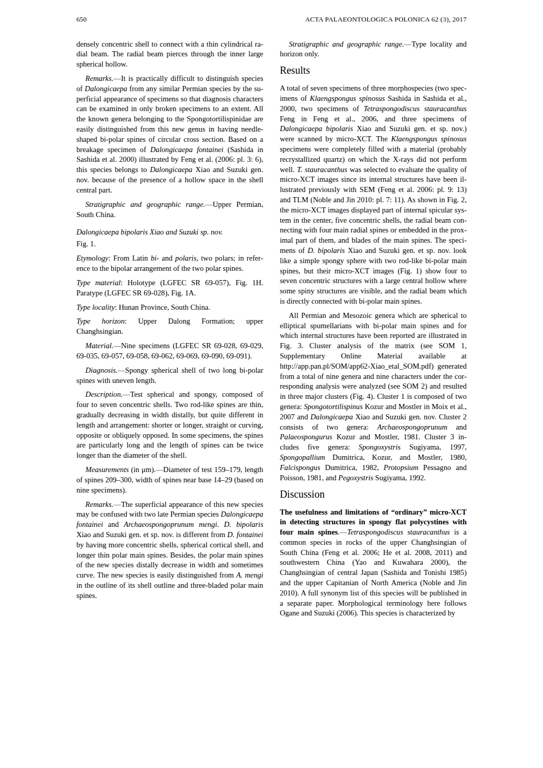650 ACTA PALAEONTOLOGICA POLONICA 62 (3), 2017
densely concentric shell to connect with a thin cylindrical radial beam. The radial beam pierces through the inner large spherical hollow.
Remarks.—It is practically difficult to distinguish species of Dalongicaepa from any similar Permian species by the superficial appearance of specimens so that diagnosis characters can be examined in only broken specimens to an extent. All the known genera belonging to the Spongotortilispinidae are easily distinguished from this new genus in having needle-shaped bi-polar spines of circular cross section. Based on a breakage specimen of Dalongicaepa fontainei (Sashida in Sashida et al. 2000) illustrated by Feng et al. (2006: pl. 3: 6), this species belongs to Dalongicaepa Xiao and Suzuki gen. nov. because of the presence of a hollow space in the shell central part.
Stratigraphic and geographic range.—Upper Permian, South China.
Dalongicaepa bipolaris Xiao and Suzuki sp. nov.
Fig. 1.
Etymology: From Latin bi- and polaris, two polars; in reference to the bipolar arrangement of the two polar spines.
Type material: Holotype (LGFEC SR 69-057), Fig. 1H. Paratype (LGFEC SR 69-028), Fig. 1A.
Type locality: Hunan Province, South China.
Type horizon: Upper Dalong Formation; upper Changhsingian.
Material.—Nine specimens (LGFEC SR 69-028, 69-029, 69-035, 69-057, 69-058, 69-062, 69-069, 69-090, 69-091).
Diagnosis.—Spongy spherical shell of two long bi-polar spines with uneven length.
Description.—Test spherical and spongy, composed of four to seven concentric shells. Two rod-like spines are thin, gradually decreasing in width distally, but quite different in length and arrangement: shorter or longer, straight or curving, opposite or obliquely opposed. In some specimens, the spines are particularly long and the length of spines can be twice longer than the diameter of the shell.
Measurements (in μm).—Diameter of test 159–179, length of spines 209–300, width of spines near base 14–29 (based on nine specimens).
Remarks.—The superficial appearance of this new species may be confused with two late Permian species Dalongicaepa fontainei and Archaeospongoprunum mengi. D. bipolaris Xiao and Suzuki gen. et sp. nov. is different from D. fontainei by having more concentric shells, spherical cortical shell, and longer thin polar main spines. Besides, the polar main spines of the new species distally decrease in width and sometimes curve. The new species is easily distinguished from A. mengi in the outline of its shell outline and three-bladed polar main spines.
Stratigraphic and geographic range.—Type locality and horizon only.
Results
A total of seven specimens of three morphospecies (two specimens of Klaengspongus spinosus Sashida in Sashida et al., 2000, two specimens of Tetraspongodiscus stauracanthus Feng in Feng et al., 2006, and three specimens of Dalongicaepa bipolaris Xiao and Suzuki gen. et sp. nov.) were scanned by micro-XCT. The Klaengspongus spinosus specimens were completely filled with a material (probably recrystallized quartz) on which the X-rays did not perform well. T. stauracanthus was selected to evaluate the quality of micro-XCT images since its internal structures have been illustrated previously with SEM (Feng et al. 2006: pl. 9: 13) and TLM (Noble and Jin 2010: pl. 7: 11). As shown in Fig. 2, the micro-XCT images displayed part of internal spicular system in the center, five concentric shells, the radial beam connecting with four main radial spines or embedded in the proximal part of them, and blades of the main spines. The specimens of D. bipolaris Xiao and Suzuki gen. et sp. nov. look like a simple spongy sphere with two rod-like bi-polar main spines, but their micro-XCT images (Fig. 1) show four to seven concentric structures with a large central hollow where some spiny structures are visible, and the radial beam which is directly connected with bi-polar main spines.
All Permian and Mesozoic genera which are spherical to elliptical spumellarians with bi-polar main spines and for which internal structures have been reported are illustrated in Fig. 3. Cluster analysis of the matrix (see SOM 1, Supplementary Online Material available at http://app.pan.pl/SOM/app62-Xiao_etal_SOM.pdf) generated from a total of nine genera and nine characters under the corresponding analysis were analyzed (see SOM 2) and resulted in three major clusters (Fig. 4). Cluster 1 is composed of two genera: Spongotortilispinus Kozur and Mostler in Moix et al., 2007 and Dalongicaepa Xiao and Suzuki gen. nov. Cluster 2 consists of two genera: Archaeospongoprunum and Palaeospongurus Kozur and Mostler, 1981. Cluster 3 includes five genera: Spongoxystris Sugiyama, 1997, Spongopallium Dumitrica, Kozur, and Mostler, 1980, Falcispongus Dumitrica, 1982, Protopsium Pessagno and Poisson, 1981, and Pegoxystris Sugiyama, 1992.
Discussion
The usefulness and limitations of “ordinary” micro-XCT in detecting structures in spongy flat polycystines with four main spines.—Tetraspongodiscus stauracanthus is a common species in rocks of the upper Changhsingian of South China (Feng et al. 2006; He et al. 2008, 2011) and southwestern China (Yao and Kuwahara 2000), the Changhsingian of central Japan (Sashida and Tonishi 1985) and the upper Capitanian of North America (Noble and Jin 2010). A full synonym list of this species will be published in a separate paper. Morphological terminology here follows Ogane and Suzuki (2006). This species is characterized by